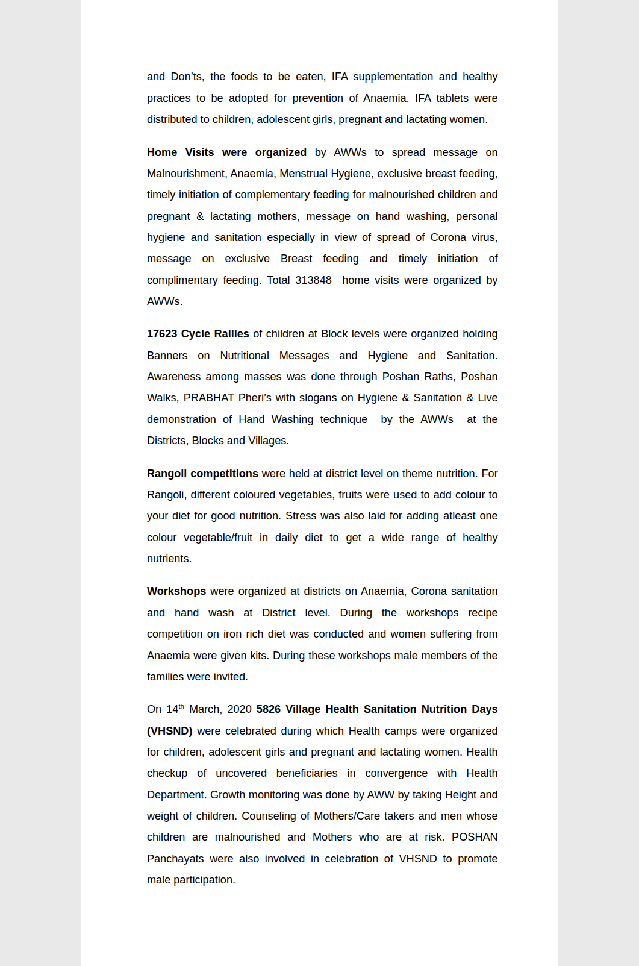and Don’ts, the foods to be eaten, IFA supplementation and healthy practices to be adopted for prevention of Anaemia. IFA tablets were distributed to children, adolescent girls, pregnant and lactating women.
Home Visits were organized by AWWs to spread message on Malnourishment, Anaemia, Menstrual Hygiene, exclusive breast feeding, timely initiation of complementary feeding for malnourished children and pregnant & lactating mothers, message on hand washing, personal hygiene and sanitation especially in view of spread of Corona virus, message on exclusive Breast feeding and timely initiation of complimentary feeding. Total 313848 home visits were organized by AWWs.
17623 Cycle Rallies of children at Block levels were organized holding Banners on Nutritional Messages and Hygiene and Sanitation. Awareness among masses was done through Poshan Raths, Poshan Walks, PRABHAT Pheri’s with slogans on Hygiene & Sanitation & Live demonstration of Hand Washing technique by the AWWs at the Districts, Blocks and Villages.
Rangoli competitions were held at district level on theme nutrition. For Rangoli, different coloured vegetables, fruits were used to add colour to your diet for good nutrition. Stress was also laid for adding atleast one colour vegetable/fruit in daily diet to get a wide range of healthy nutrients.
Workshops were organized at districts on Anaemia, Corona sanitation and hand wash at District level. During the workshops recipe competition on iron rich diet was conducted and women suffering from Anaemia were given kits. During these workshops male members of the families were invited.
On 14th March, 2020 5826 Village Health Sanitation Nutrition Days (VHSND) were celebrated during which Health camps were organized for children, adolescent girls and pregnant and lactating women. Health checkup of uncovered beneficiaries in convergence with Health Department. Growth monitoring was done by AWW by taking Height and weight of children. Counseling of Mothers/Care takers and men whose children are malnourished and Mothers who are at risk. POSHAN Panchayats were also involved in celebration of VHSND to promote male participation.